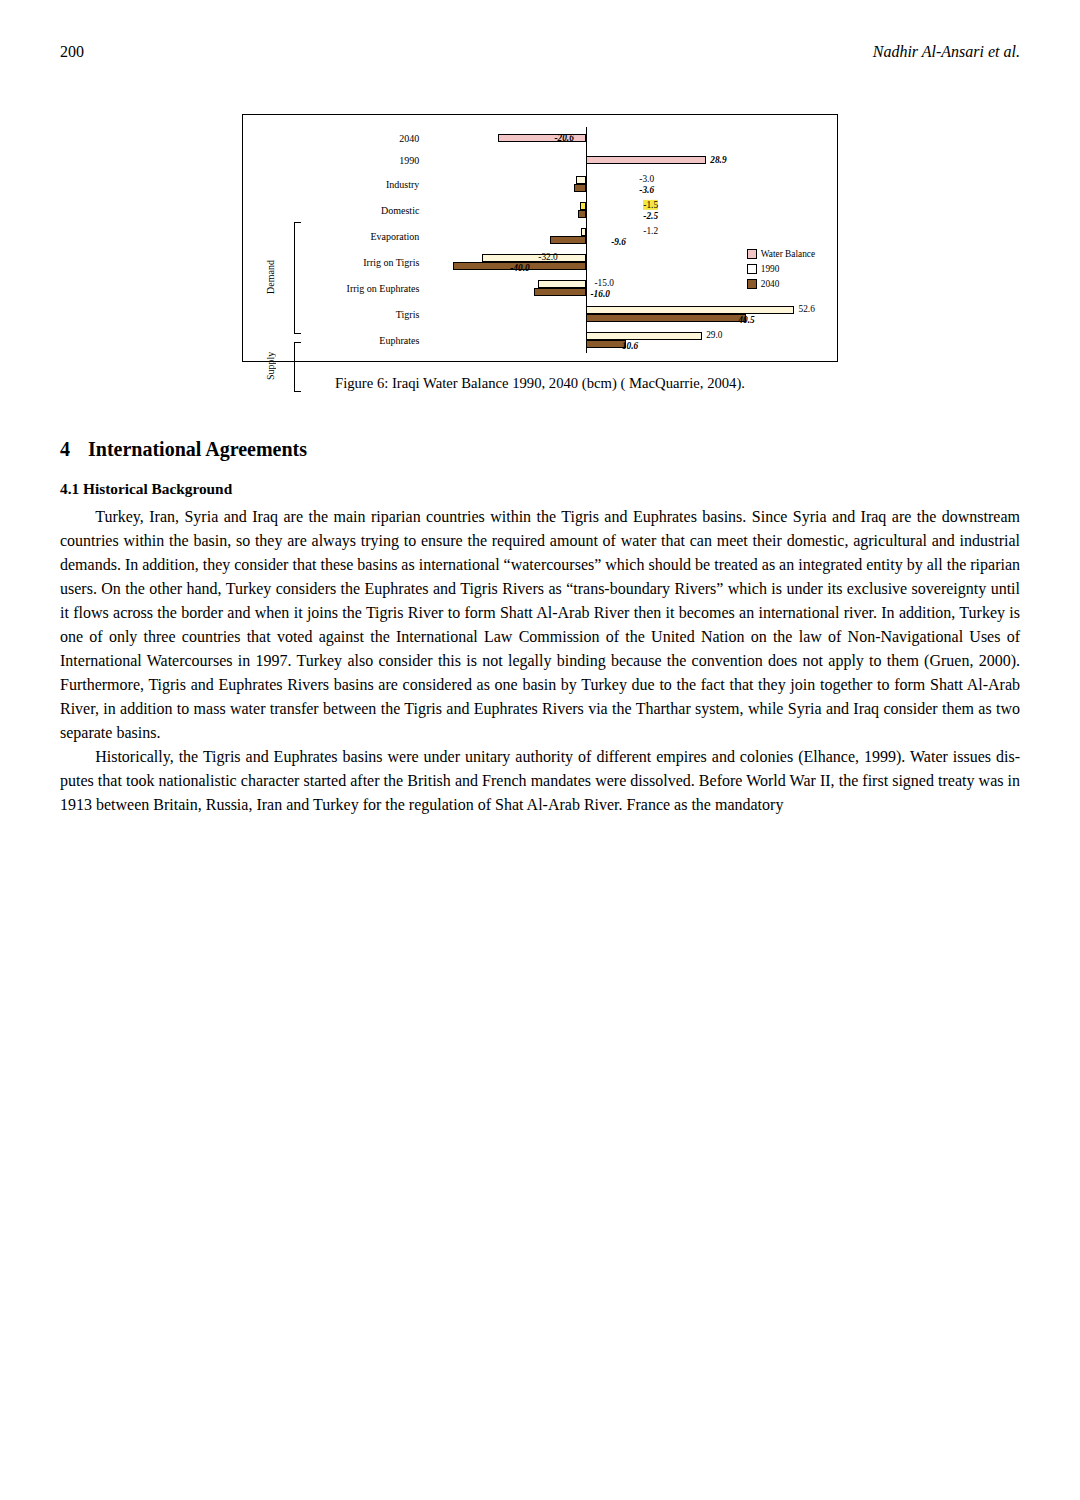200 Nadhir Al-Ansari et al.
Water Balance
1990
2040
Demand
Supply
2040
-20.6
1990
28.9
Industry
-3.0
-3.6
Domestic
-1.5
-2.5
Evaporation
-1.2
-9.6
Irrig on Tigris
-32.0
-40.0
Irrig on Euphrates
-15.0
-16.0
Tigris
52.6
40.5
Euphrates
29.0
10.6
Figure 6: Iraqi Water Balance 1990, 2040 (bcm) ( MacQuarrie, 2004).
4 International Agreements
4.1 Historical Background
Turkey, Iran, Syria and Iraq are the main riparian countries within the Tigris and Euphrates basins. Since Syria and Iraq are the downstream countries within the basin, so they are always trying to ensure the required amount of water that can meet their domestic, agricultural and industrial demands. In addition, they consider that these basins as international “watercourses” which should be treated as an integrated entity by all the riparian users. On the other hand, Turkey considers the Euphrates and Tigris Rivers as “trans-boundary Rivers” which is under its exclusive sovereignty until it flows across the border and when it joins the Tigris River to form Shatt Al-Arab River then it becomes an international river. In addition, Turkey is one of only three countries that voted against the International Law Commission of the United Nation on the law of Non-Navigational Uses of International Watercourses in 1997. Turkey also consider this is not legally binding because the convention does not apply to them (Gruen, 2000). Furthermore, Tigris and Euphrates Rivers basins are considered as one basin by Turkey due to the fact that they join together to form Shatt Al-Arab River, in addition to mass water transfer between the Tigris and Euphrates Rivers via the Tharthar system, while Syria and Iraq consider them as two separate basins.
Historically, the Tigris and Euphrates basins were under unitary authority of different empires and colonies (Elhance, 1999). Water issues disputes that took nationalistic character started after the British and French mandates were dissolved. Before World War II, the first signed treaty was in 1913 between Britain, Russia, Iran and Turkey for the regulation of Shat Al-Arab River. France as the mandatory